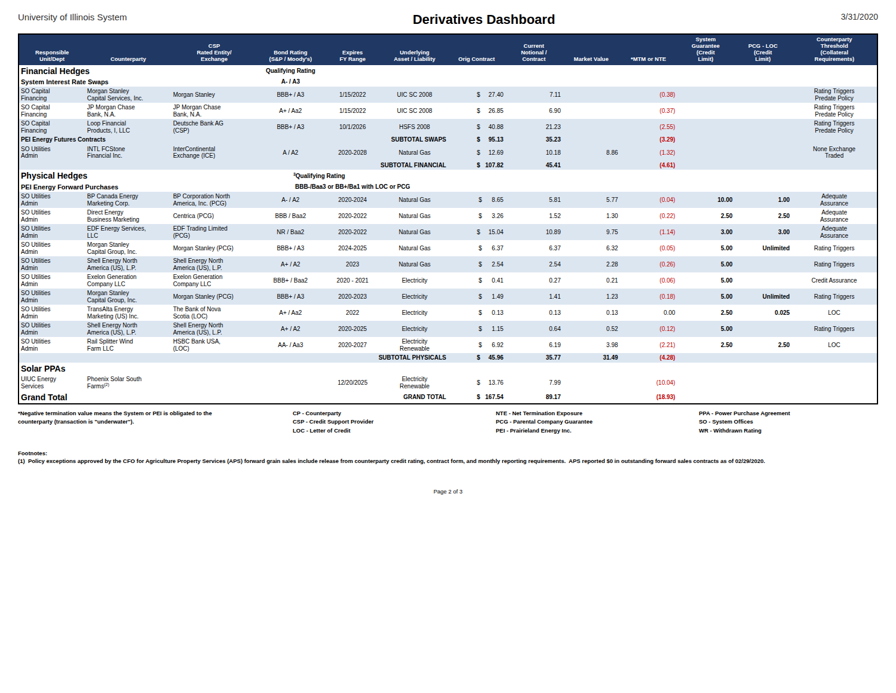University of Illinois System
Derivatives Dashboard
3/31/2020
| Responsible Unit/Dept | Counterparty | CSP Rated Entity/ Exchange | Bond Rating (S&P / Moody's) | Expires FY Range | Underlying Asset / Liability | Orig Contract | Current Notional / Contract | Market Value | *MTM or NTE | System Guarantee (Credit Limit) | PCG - LOC (Credit Limit) | Counterparty Threshold (Collateral Requirements) |
| --- | --- | --- | --- | --- | --- | --- | --- | --- | --- | --- | --- | --- |
| Financial Hedges | Qualifying Rating | |
| System Interest Rate Swaps | A- / A3 | |
| SO Capital Financing | Morgan Stanley Capital Services, Inc. | Morgan Stanley | BBB+ / A3 | 1/15/2022 | UIC SC 2008 | $ 27.40 | 7.11 | | (0.38) | | | Rating Triggers Predate Policy |
| SO Capital Financing | JP Morgan Chase Bank, N.A. | JP Morgan Chase Bank, N.A. | A+ / Aa2 | 1/15/2022 | UIC SC 2008 | $ 26.85 | 6.90 | | (0.37) | | | Rating Triggers Predate Policy |
| SO Capital Financing | Loop Financial Products, I, LLC | Deutsche Bank AG (CSP) | BBB+ / A3 | 10/1/2026 | HSFS 2008 | $ 40.88 | 21.23 | | (2.55) | | | Rating Triggers Predate Policy |
| PEI Energy Futures Contracts | SUBTOTAL SWAPS | $ 95.13 | 35.23 | | (3.29) | | | |
| SO Utilities Admin | INTL FCStone Financial Inc. | InterContinental Exchange (ICE) | A / A2 | 2020-2028 | Natural Gas | $ 12.69 | 10.18 | 8.86 | (1.32) | | | None Exchange Traded |
| | SUBTOTAL FINANCIAL | $ 107.82 | 45.41 | | (4.61) | | | |
| Physical Hedges | 3 Qualifying Rating | |
| PEI Energy Forward Purchases | BBB-/Baa3 or BB+/Ba1 with LOC or PCG | |
| SO Utilities Admin | BP Canada Energy Marketing Corp. | BP Corporation North America, Inc. (PCG) | A- / A2 | 2020-2024 | Natural Gas | $ 8.65 | 5.81 | 5.77 | (0.04) | 10.00 | 1.00 | Adequate Assurance |
| SO Utilities Admin | Direct Energy Business Marketing | Centrica (PCG) | BBB / Baa2 | 2020-2022 | Natural Gas | $ 3.26 | 1.52 | 1.30 | (0.22) | 2.50 | 2.50 | Adequate Assurance |
| SO Utilities Admin | EDF Energy Services, LLC | EDF Trading Limited (PCG) | NR / Baa2 | 2020-2022 | Natural Gas | $ 15.04 | 10.89 | 9.75 | (1.14) | 3.00 | 3.00 | Adequate Assurance |
| SO Utilities Admin | Morgan Stanley Capital Group, Inc. | Morgan Stanley (PCG) | BBB+ / A3 | 2024-2025 | Natural Gas | $ 6.37 | 6.37 | 6.32 | (0.05) | 5.00 | Unlimited | Rating Triggers |
| SO Utilities Admin | Shell Energy North America (US), L.P. | Shell Energy North America (US), L.P. | A+ / A2 | 2023 | Natural Gas | $ 2.54 | 2.54 | 2.28 | (0.26) | 5.00 | | Rating Triggers |
| SO Utilities Admin | Exelon Generation Company LLC | Exelon Generation Company LLC | BBB+ / Baa2 | 2020 - 2021 | Electricity | $ 0.41 | 0.27 | 0.21 | (0.06) | 5.00 | | Credit Assurance |
| SO Utilities Admin | Morgan Stanley Capital Group, Inc. | Morgan Stanley (PCG) | BBB+ / A3 | 2020-2023 | Electricity | $ 1.49 | 1.41 | 1.23 | (0.18) | 5.00 | Unlimited | Rating Triggers |
| SO Utilities Admin | TransAlta Energy Marketing (US) Inc. | The Bank of Nova Scotia (LOC) | A+ / Aa2 | 2022 | Electricity | $ 0.13 | 0.13 | 0.13 | 0.00 | 2.50 | 0.025 | LOC |
| SO Utilities Admin | Shell Energy North America (US), L.P. | Shell Energy North America (US), L.P. | A+ / A2 | 2020-2025 | Electricity | $ 1.15 | 0.64 | 0.52 | (0.12) | 5.00 | | Rating Triggers |
| SO Utilities Admin | Rail Splitter Wind Farm LLC | HSBC Bank USA, (LOC) | AA- / Aa3 | 2020-2027 | Electricity Renewable | $ 6.92 | 6.19 | 3.98 | (2.21) | 2.50 | 2.50 | LOC |
| | SUBTOTAL PHYSICALS | $ 45.96 | 35.77 | 31.49 | (4.28) | | | |
| Solar PPAs | |
| UIUC Energy Services | Phoenix Solar South Farms (2) | | | 12/20/2025 | Electricity Renewable | $ 13.76 | 7.99 | | (10.04) | | | |
| Grand Total | GRAND TOTAL | $ 167.54 | 89.17 | | (18.93) | | | |
*Negative termination value means the System or PEI is obligated to the
counterparty (transaction is "underwater").
CP - Counterparty
CSP - Credit Support Provider
LOC - Letter of Credit
NTE - Net Termination Exposure
PCG - Parental Company Guarantee
PEI - Prairieland Energy Inc.
PPA - Power Purchase Agreement
SO - System Offices
WR - Withdrawn Rating
Footnotes:
(1) Policy exceptions approved by the CFO for Agriculture Property Services (APS) forward grain sales include release from counterparty credit rating, contract form, and monthly reporting requirements. APS reported $0 in outstanding forward sales contracts as of 02/29/2020.
Page 2 of 3